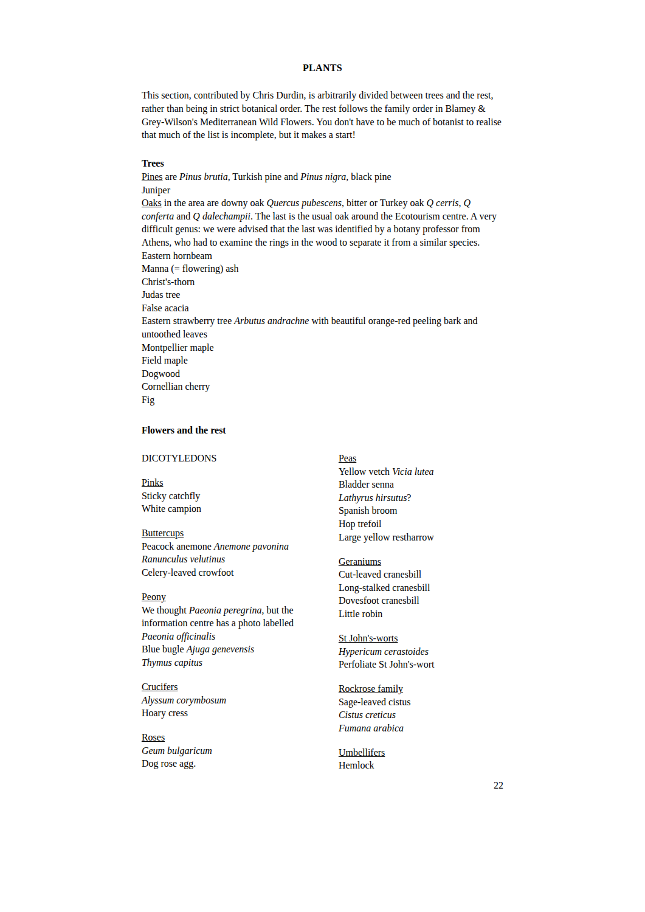PLANTS
This section, contributed by Chris Durdin, is arbitrarily divided between trees and the rest, rather than being in strict botanical order. The rest follows the family order in Blamey & Grey-Wilson's Mediterranean Wild Flowers. You don't have to be much of botanist to realise that much of the list is incomplete, but it makes a start!
Trees
Pines are Pinus brutia, Turkish pine and Pinus nigra, black pine
Juniper
Oaks in the area are downy oak Quercus pubescens, bitter or Turkey oak Q cerris, Q conferta and Q dalechampii. The last is the usual oak around the Ecotourism centre. A very difficult genus: we were advised that the last was identified by a botany professor from Athens, who had to examine the rings in the wood to separate it from a similar species.
Eastern hornbeam
Manna (= flowering) ash
Christ's-thorn
Judas tree
False acacia
Eastern strawberry tree Arbutus andrachne with beautiful orange-red peeling bark and untoothed leaves
Montpellier maple
Field maple
Dogwood
Cornellian cherry
Fig
Flowers and the rest
DICOTYLEDONS
Pinks
Sticky catchfly
White campion
Buttercups
Peacock anemone Anemone pavonina
Ranunculus velutinus
Celery-leaved crowfoot
Peony
We thought Paeonia peregrina, but the information centre has a photo labelled Paeonia officinalis
Blue bugle Ajuga genevensis
Thymus capitus
Crucifers
Alyssum corymbosum
Hoary cress
Roses
Geum bulgaricum
Dog rose agg.
Peas
Yellow vetch Vicia lutea
Bladder senna
Lathyrus hirsutus?
Spanish broom
Hop trefoil
Large yellow restharrow
Geraniums
Cut-leaved cranesbill
Long-stalked cranesbill
Dovesfoot cranesbill
Little robin
St John's-worts
Hypericum cerastoides
Perfoliate St John's-wort
Rockrose family
Sage-leaved cistus
Cistus creticus
Fumana arabica
Umbellifers
Hemlock
22